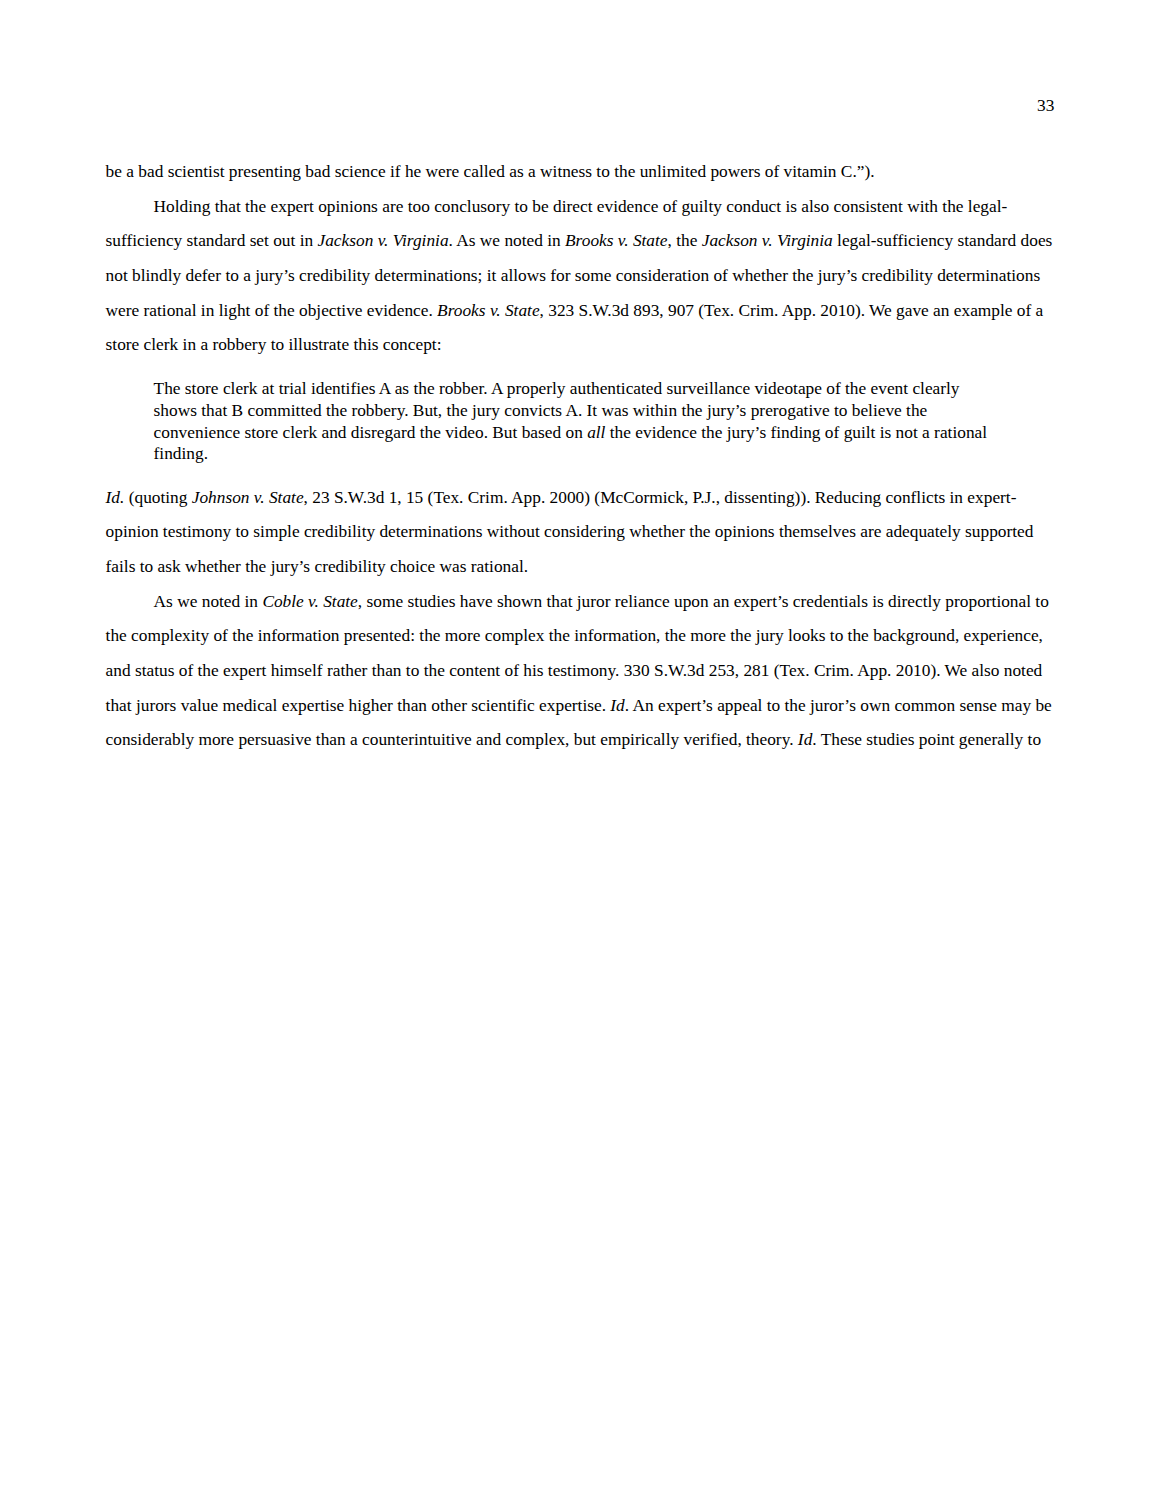33
be a bad scientist presenting bad science if he were called as a witness to the unlimited powers of vitamin C.”).
Holding that the expert opinions are too conclusory to be direct evidence of guilty conduct is also consistent with the legal-sufficiency standard set out in Jackson v. Virginia. As we noted in Brooks v. State, the Jackson v. Virginia legal-sufficiency standard does not blindly defer to a jury’s credibility determinations; it allows for some consideration of whether the jury’s credibility determinations were rational in light of the objective evidence. Brooks v. State, 323 S.W.3d 893, 907 (Tex. Crim. App. 2010). We gave an example of a store clerk in a robbery to illustrate this concept:
The store clerk at trial identifies A as the robber. A properly authenticated surveillance videotape of the event clearly shows that B committed the robbery. But, the jury convicts A. It was within the jury’s prerogative to believe the convenience store clerk and disregard the video. But based on all the evidence the jury’s finding of guilt is not a rational finding.
Id. (quoting Johnson v. State, 23 S.W.3d 1, 15 (Tex. Crim. App. 2000) (McCormick, P.J., dissenting)). Reducing conflicts in expert-opinion testimony to simple credibility determinations without considering whether the opinions themselves are adequately supported fails to ask whether the jury’s credibility choice was rational.
As we noted in Coble v. State, some studies have shown that juror reliance upon an expert’s credentials is directly proportional to the complexity of the information presented: the more complex the information, the more the jury looks to the background, experience, and status of the expert himself rather than to the content of his testimony. 330 S.W.3d 253, 281 (Tex. Crim. App. 2010). We also noted that jurors value medical expertise higher than other scientific expertise. Id. An expert’s appeal to the juror’s own common sense may be considerably more persuasive than a counterintuitive and complex, but empirically verified, theory. Id. These studies point generally to